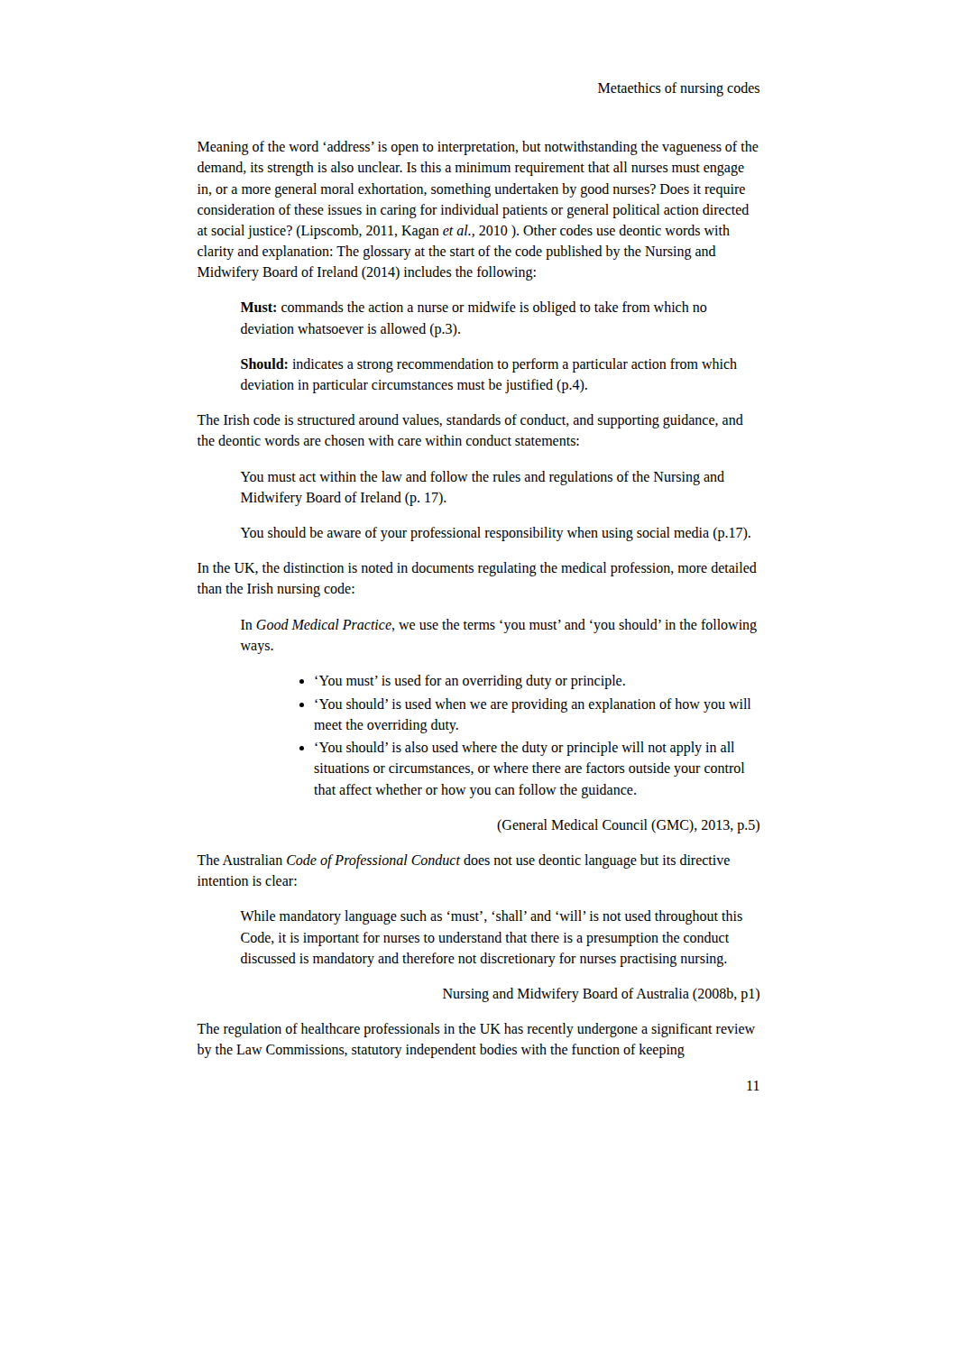Metaethics of nursing codes
Meaning of the word ‘address’ is open to interpretation, but notwithstanding the vagueness of the demand, its strength is also unclear. Is this a minimum requirement that all nurses must engage in, or a more general moral exhortation, something undertaken by good nurses? Does it require consideration of these issues in caring for individual patients or general political action directed at social justice? (Lipscomb, 2011, Kagan et al., 2010 ). Other codes use deontic words with clarity and explanation: The glossary at the start of the code published by the Nursing and Midwifery Board of Ireland (2014) includes the following:
Must: commands the action a nurse or midwife is obliged to take from which no deviation whatsoever is allowed (p.3).
Should: indicates a strong recommendation to perform a particular action from which deviation in particular circumstances must be justified (p.4).
The Irish code is structured around values, standards of conduct, and supporting guidance, and the deontic words are chosen with care within conduct statements:
You must act within the law and follow the rules and regulations of the Nursing and Midwifery Board of Ireland (p. 17).
You should be aware of your professional responsibility when using social media (p.17).
In the UK, the distinction is noted in documents regulating the medical profession, more detailed than the Irish nursing code:
In Good Medical Practice, we use the terms ‘you must’ and ‘you should’ in the following ways.
‘You must’ is used for an overriding duty or principle.
‘You should’ is used when we are providing an explanation of how you will meet the overriding duty.
‘You should’ is also used where the duty or principle will not apply in all situations or circumstances, or where there are factors outside your control that affect whether or how you can follow the guidance.
(General Medical Council (GMC), 2013, p.5)
The Australian Code of Professional Conduct does not use deontic language but its directive intention is clear:
While mandatory language such as ‘must’, ‘shall’ and ‘will’ is not used throughout this Code, it is important for nurses to understand that there is a presumption the conduct discussed is mandatory and therefore not discretionary for nurses practising nursing.
Nursing and Midwifery Board of Australia (2008b, p1)
The regulation of healthcare professionals in the UK has recently undergone a significant review by the Law Commissions, statutory independent bodies with the function of keeping
11